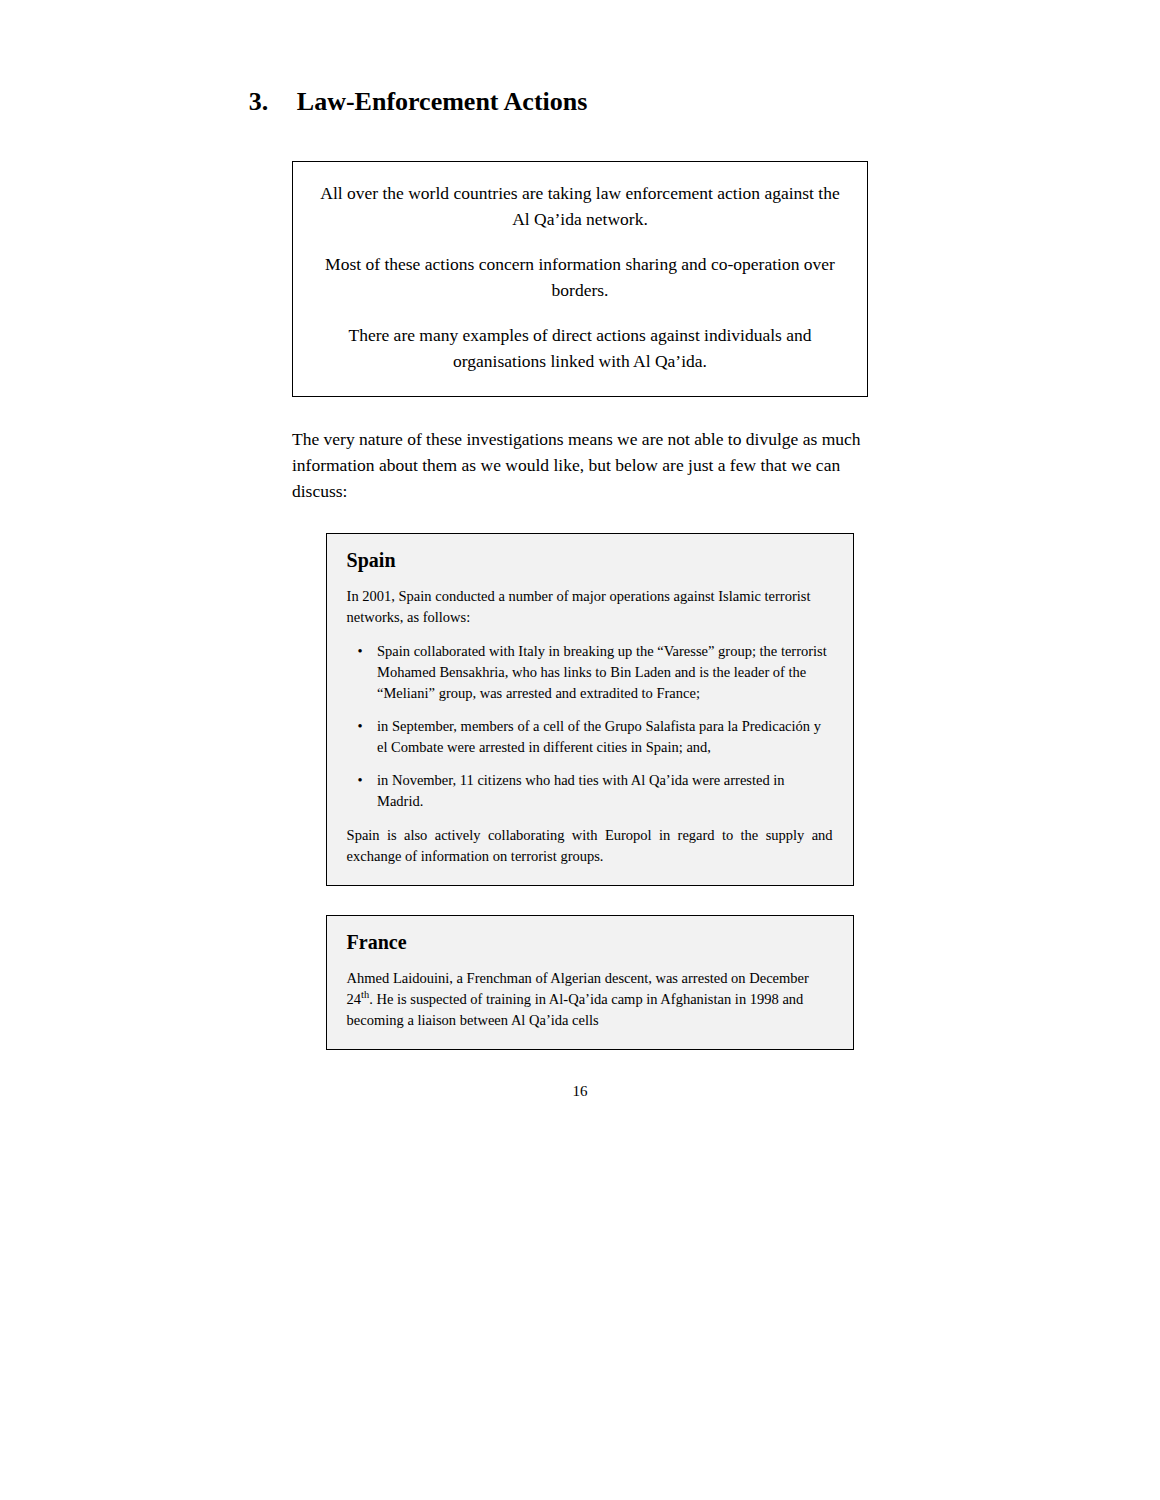3. Law-Enforcement Actions
All over the world countries are taking law enforcement action against the Al Qa’ida network.
Most of these actions concern information sharing and co-operation over borders.
There are many examples of direct actions against individuals and organisations linked with Al Qa’ida.
The very nature of these investigations means we are not able to divulge as much information about them as we would like, but below are just a few that we can discuss:
Spain
In 2001, Spain conducted a number of major operations against Islamic terrorist networks, as follows:
Spain collaborated with Italy in breaking up the “Varesse” group; the terrorist Mohamed Bensakhria, who has links to Bin Laden and is the leader of the “Meliani” group, was arrested and extradited to France;
in September, members of a cell of the Grupo Salafista para la Predicación y el Combate were arrested in different cities in Spain; and,
in November, 11 citizens who had ties with Al Qa’ida were arrested in Madrid.
Spain is also actively collaborating with Europol in regard to the supply and exchange of information on terrorist groups.
France
Ahmed Laidouini, a Frenchman of Algerian descent, was arrested on December 24th. He is suspected of training in Al-Qa’ida camp in Afghanistan in 1998 and becoming a liaison between Al Qa’ida cells
16